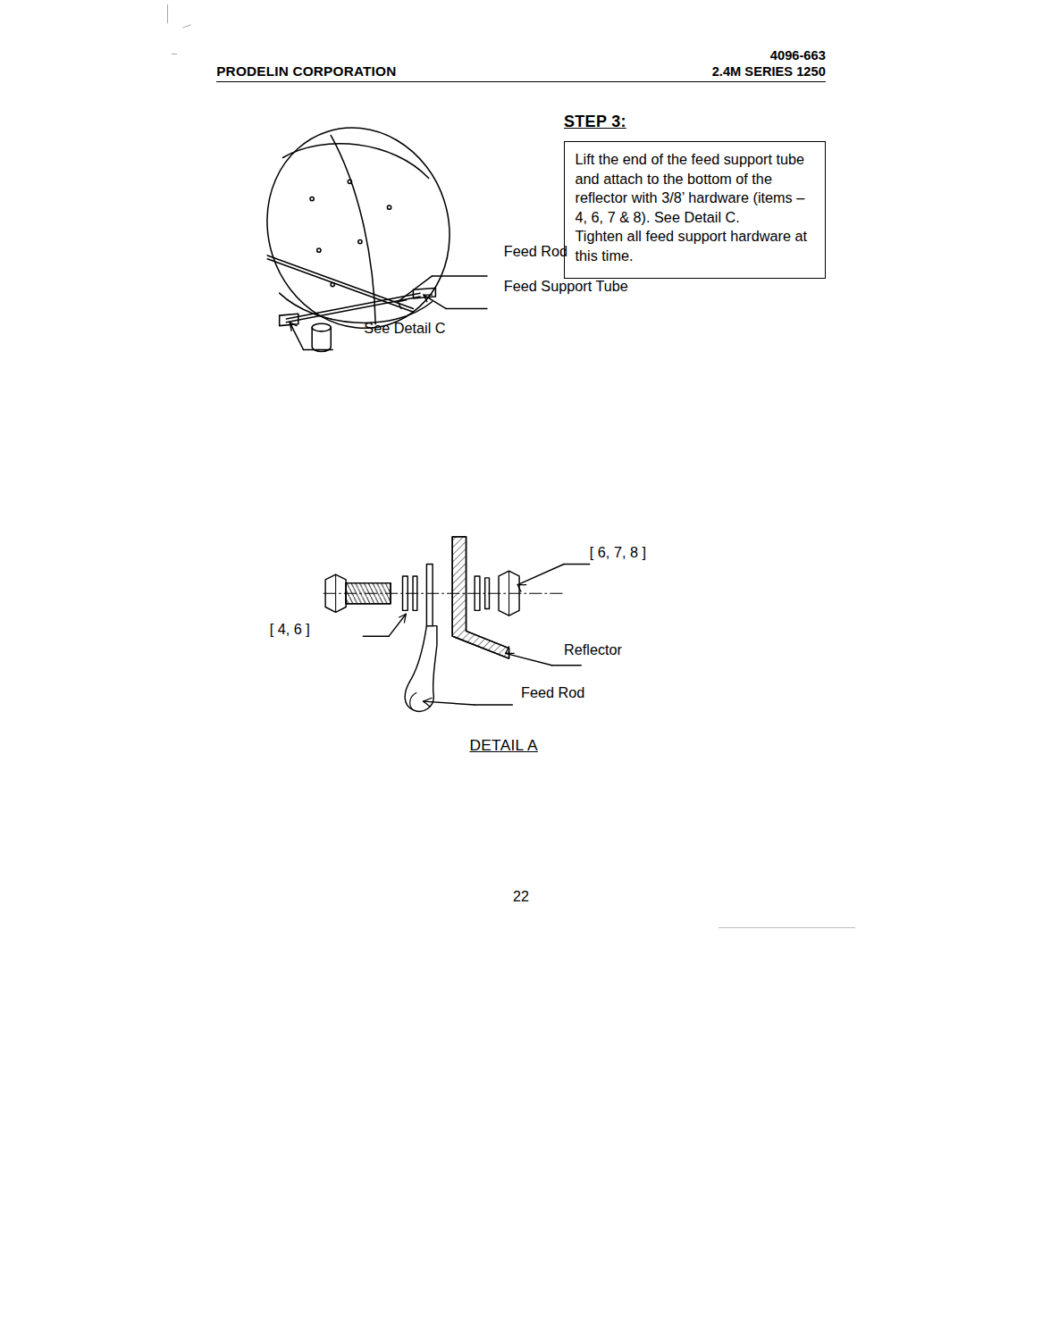PRODELIN CORPORATION
4096-663
2.4M SERIES 1250
STEP 3:
Lift the end of the feed support tube and attach to the bottom of the reflector with 3/8’ hardware (items – 4, 6, 7 & 8). See Detail C.
Tighten all feed support hardware at this time.
Feed Rod
Feed Support Tube
See Detail C
[ 6, 7, 8 ]
[ 4, 6 ]
Reflector
Feed Rod
DETAIL A
22